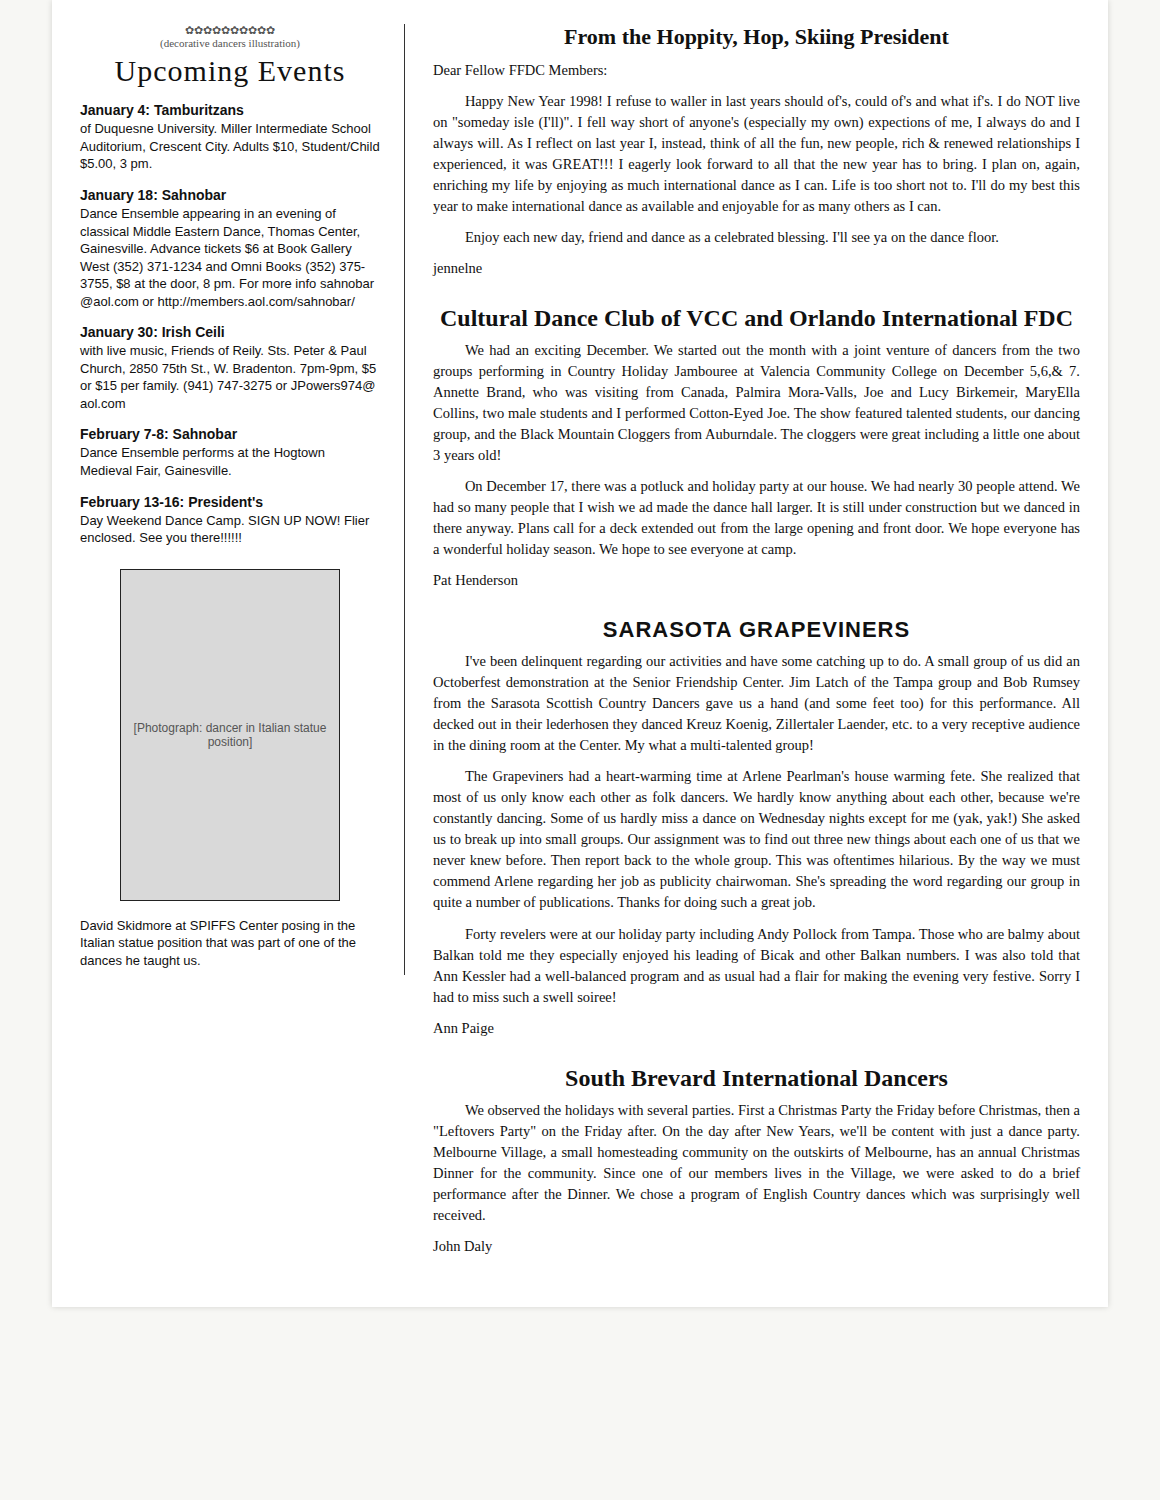✿✿✿✿✿✿✿✿✿✿
(decorative dancers illustration)
Upcoming Events
January 4: Tamburitzans
of Duquesne University. Miller Intermediate School Auditorium, Crescent City. Adults $10, Student/Child $5.00, 3 pm.
January 18: Sahnobar
Dance Ensemble appearing in an evening of classical Middle Eastern Dance, Thomas Center, Gainesville. Advance tickets $6 at Book Gallery West (352) 371-1234 and Omni Books (352) 375-3755, $8 at the door, 8 pm. For more info sahnobar@aol.com or http://members.aol.com/sahnobar/
January 30: Irish Ceili
with live music, Friends of Reily. Sts. Peter & Paul Church, 2850 75th St., W. Bradenton. 7pm-9pm, $5 or $15 per family. (941) 747-3275 or JPowers974@aol.com
February 7-8: Sahnobar
Dance Ensemble performs at the Hogtown Medieval Fair, Gainesville.
February 13-16: President's
Day Weekend Dance Camp. SIGN UP NOW! Flier enclosed. See you there!!!!!!
[Photograph: dancer in Italian statue position]
David Skidmore at SPIFFS Center posing in the Italian statue position that was part of one of the dances he taught us.
From the Hoppity, Hop, Skiing President
Dear Fellow FFDC Members:
Happy New Year 1998! I refuse to waller in last years should of's, could of's and what if's. I do NOT live on "someday isle (I'll)". I fell way short of anyone's (especially my own) expections of me, I always do and I always will. As I reflect on last year I, instead, think of all the fun, new people, rich & renewed relationships I experienced, it was GREAT!!! I eagerly look forward to all that the new year has to bring. I plan on, again, enriching my life by enjoying as much international dance as I can. Life is too short not to. I'll do my best this year to make international dance as available and enjoyable for as many others as I can.
Enjoy each new day, friend and dance as a celebrated blessing. I'll see ya on the dance floor.
jennelne
Cultural Dance Club of VCC and Orlando International FDC
We had an exciting December. We started out the month with a joint venture of dancers from the two groups performing in Country Holiday Jambouree at Valencia Community College on December 5,6,& 7. Annette Brand, who was visiting from Canada, Palmira Mora-Valls, Joe and Lucy Birkemeir, MaryElla Collins, two male students and I performed Cotton-Eyed Joe. The show featured talented students, our dancing group, and the Black Mountain Cloggers from Auburndale. The cloggers were great including a little one about 3 years old!
On December 17, there was a potluck and holiday party at our house. We had nearly 30 people attend. We had so many people that I wish we ad made the dance hall larger. It is still under construction but we danced in there anyway. Plans call for a deck extended out from the large opening and front door. We hope everyone has a wonderful holiday season. We hope to see everyone at camp.
Pat Henderson
SARASOTA GRAPEVINERS
I've been delinquent regarding our activities and have some catching up to do. A small group of us did an Octoberfest demonstration at the Senior Friendship Center. Jim Latch of the Tampa group and Bob Rumsey from the Sarasota Scottish Country Dancers gave us a hand (and some feet too) for this performance. All decked out in their lederhosen they danced Kreuz Koenig, Zillertaler Laender, etc. to a very receptive audience in the dining room at the Center. My what a multi-talented group!
The Grapeviners had a heart-warming time at Arlene Pearlman's house warming fete. She realized that most of us only know each other as folk dancers. We hardly know anything about each other, because we're constantly dancing. Some of us hardly miss a dance on Wednesday nights except for me (yak, yak!) She asked us to break up into small groups. Our assignment was to find out three new things about each one of us that we never knew before. Then report back to the whole group. This was oftentimes hilarious. By the way we must commend Arlene regarding her job as publicity chairwoman. She's spreading the word regarding our group in quite a number of publications. Thanks for doing such a great job.
Forty revelers were at our holiday party including Andy Pollock from Tampa. Those who are balmy about Balkan told me they especially enjoyed his leading of Bicak and other Balkan numbers. I was also told that Ann Kessler had a well-balanced program and as usual had a flair for making the evening very festive. Sorry I had to miss such a swell soiree!
Ann Paige
South Brevard International Dancers
We observed the holidays with several parties. First a Christmas Party the Friday before Christmas, then a "Leftovers Party" on the Friday after. On the day after New Years, we'll be content with just a dance party. Melbourne Village, a small homesteading community on the outskirts of Melbourne, has an annual Christmas Dinner for the community. Since one of our members lives in the Village, we were asked to do a brief performance after the Dinner. We chose a program of English Country dances which was surprisingly well received.
John Daly